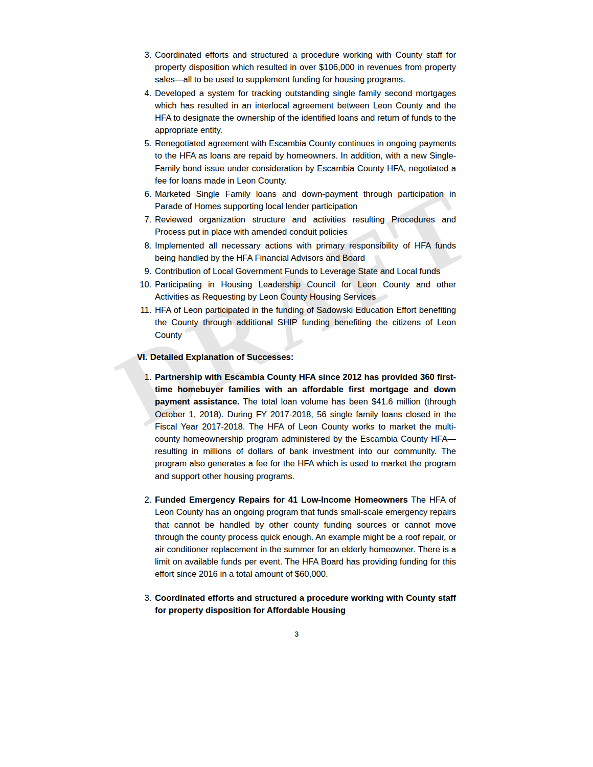DRAFT
3. Coordinated efforts and structured a procedure working with County staff for property disposition which resulted in over $106,000 in revenues from property sales—all to be used to supplement funding for housing programs.
4. Developed a system for tracking outstanding single family second mortgages which has resulted in an interlocal agreement between Leon County and the HFA to designate the ownership of the identified loans and return of funds to the appropriate entity.
5. Renegotiated agreement with Escambia County continues in ongoing payments to the HFA as loans are repaid by homeowners. In addition, with a new Single-Family bond issue under consideration by Escambia County HFA, negotiated a fee for loans made in Leon County.
6. Marketed Single Family loans and down-payment through participation in Parade of Homes supporting local lender participation
7. Reviewed organization structure and activities resulting Procedures and Process put in place with amended conduit policies
8. Implemented all necessary actions with primary responsibility of HFA funds being handled by the HFA Financial Advisors and Board
9. Contribution of Local Government Funds to Leverage State and Local funds
10. Participating in Housing Leadership Council for Leon County and other Activities as Requesting by Leon County Housing Services
11. HFA of Leon participated in the funding of Sadowski Education Effort benefiting the County through additional SHIP funding benefiting the citizens of Leon County
VI. Detailed Explanation of Successes:
1. Partnership with Escambia County HFA since 2012 has provided 360 first-time homebuyer families with an affordable first mortgage and down payment assistance. The total loan volume has been $41.6 million (through October 1, 2018). During FY 2017-2018, 56 single family loans closed in the Fiscal Year 2017-2018. The HFA of Leon County works to market the multi-county homeownership program administered by the Escambia County HFA—resulting in millions of dollars of bank investment into our community. The program also generates a fee for the HFA which is used to market the program and support other housing programs.
2. Funded Emergency Repairs for 41 Low-Income Homeowners The HFA of Leon County has an ongoing program that funds small-scale emergency repairs that cannot be handled by other county funding sources or cannot move through the county process quick enough. An example might be a roof repair, or air conditioner replacement in the summer for an elderly homeowner. There is a limit on available funds per event. The HFA Board has providing funding for this effort since 2016 in a total amount of $60,000.
3. Coordinated efforts and structured a procedure working with County staff for property disposition for Affordable Housing
3